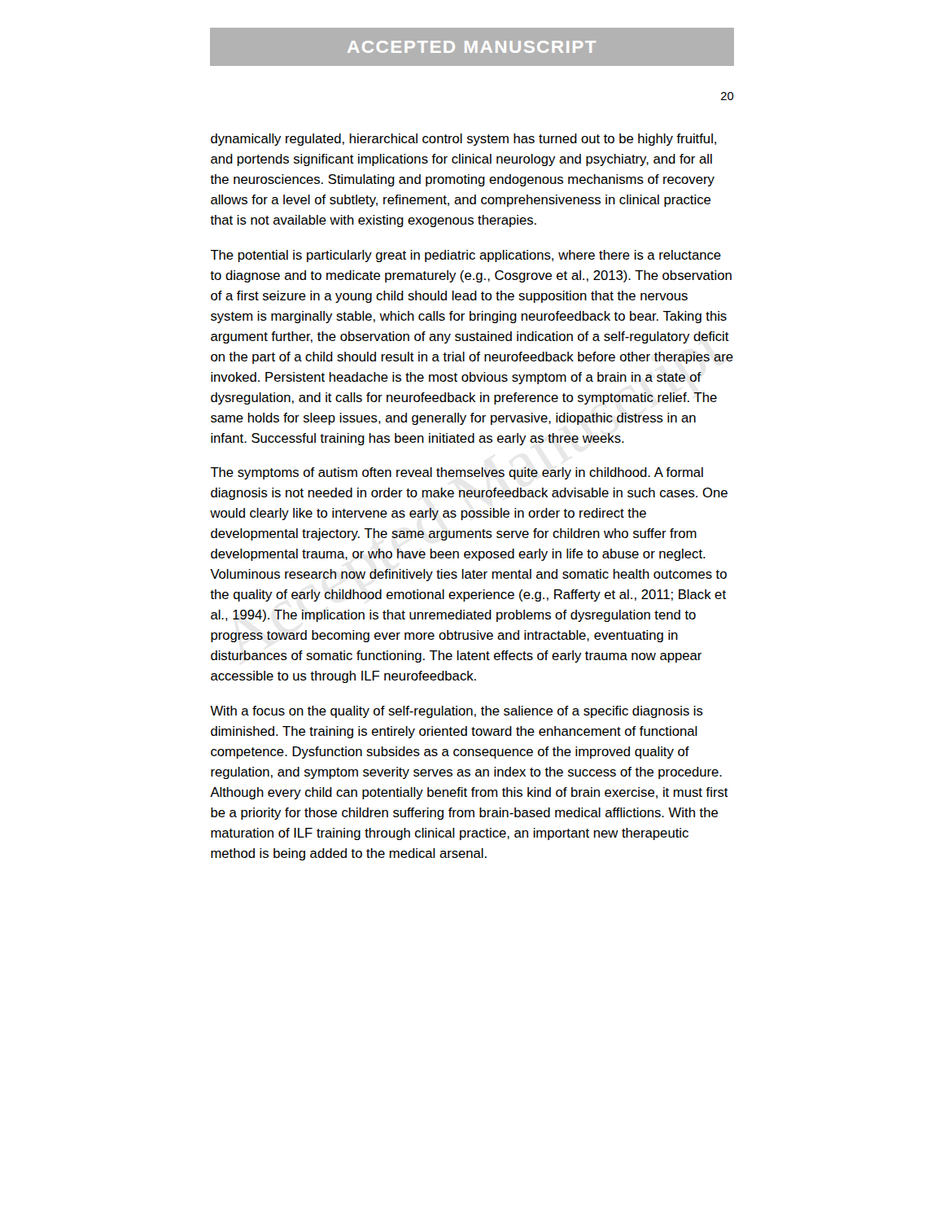ACCEPTED MANUSCRIPT
20
Accepted Manuscript
dynamically regulated, hierarchical control system has turned out to be highly fruitful, and portends significant implications for clinical neurology and psychiatry, and for all the neurosciences. Stimulating and promoting endogenous mechanisms of recovery allows for a level of subtlety, refinement, and comprehensiveness in clinical practice that is not available with existing exogenous therapies.
The potential is particularly great in pediatric applications, where there is a reluctance to diagnose and to medicate prematurely (e.g., Cosgrove et al., 2013). The observation of a first seizure in a young child should lead to the supposition that the nervous system is marginally stable, which calls for bringing neurofeedback to bear. Taking this argument further, the observation of any sustained indication of a self-regulatory deficit on the part of a child should result in a trial of neurofeedback before other therapies are invoked. Persistent headache is the most obvious symptom of a brain in a state of dysregulation, and it calls for neurofeedback in preference to symptomatic relief. The same holds for sleep issues, and generally for pervasive, idiopathic distress in an infant. Successful training has been initiated as early as three weeks.
The symptoms of autism often reveal themselves quite early in childhood. A formal diagnosis is not needed in order to make neurofeedback advisable in such cases. One would clearly like to intervene as early as possible in order to redirect the developmental trajectory. The same arguments serve for children who suffer from developmental trauma, or who have been exposed early in life to abuse or neglect. Voluminous research now definitively ties later mental and somatic health outcomes to the quality of early childhood emotional experience (e.g., Rafferty et al., 2011; Black et al., 1994). The implication is that unremediated problems of dysregulation tend to progress toward becoming ever more obtrusive and intractable, eventuating in disturbances of somatic functioning. The latent effects of early trauma now appear accessible to us through ILF neurofeedback.
With a focus on the quality of self-regulation, the salience of a specific diagnosis is diminished. The training is entirely oriented toward the enhancement of functional competence. Dysfunction subsides as a consequence of the improved quality of regulation, and symptom severity serves as an index to the success of the procedure. Although every child can potentially benefit from this kind of brain exercise, it must first be a priority for those children suffering from brain-based medical afflictions. With the maturation of ILF training through clinical practice, an important new therapeutic method is being added to the medical arsenal.